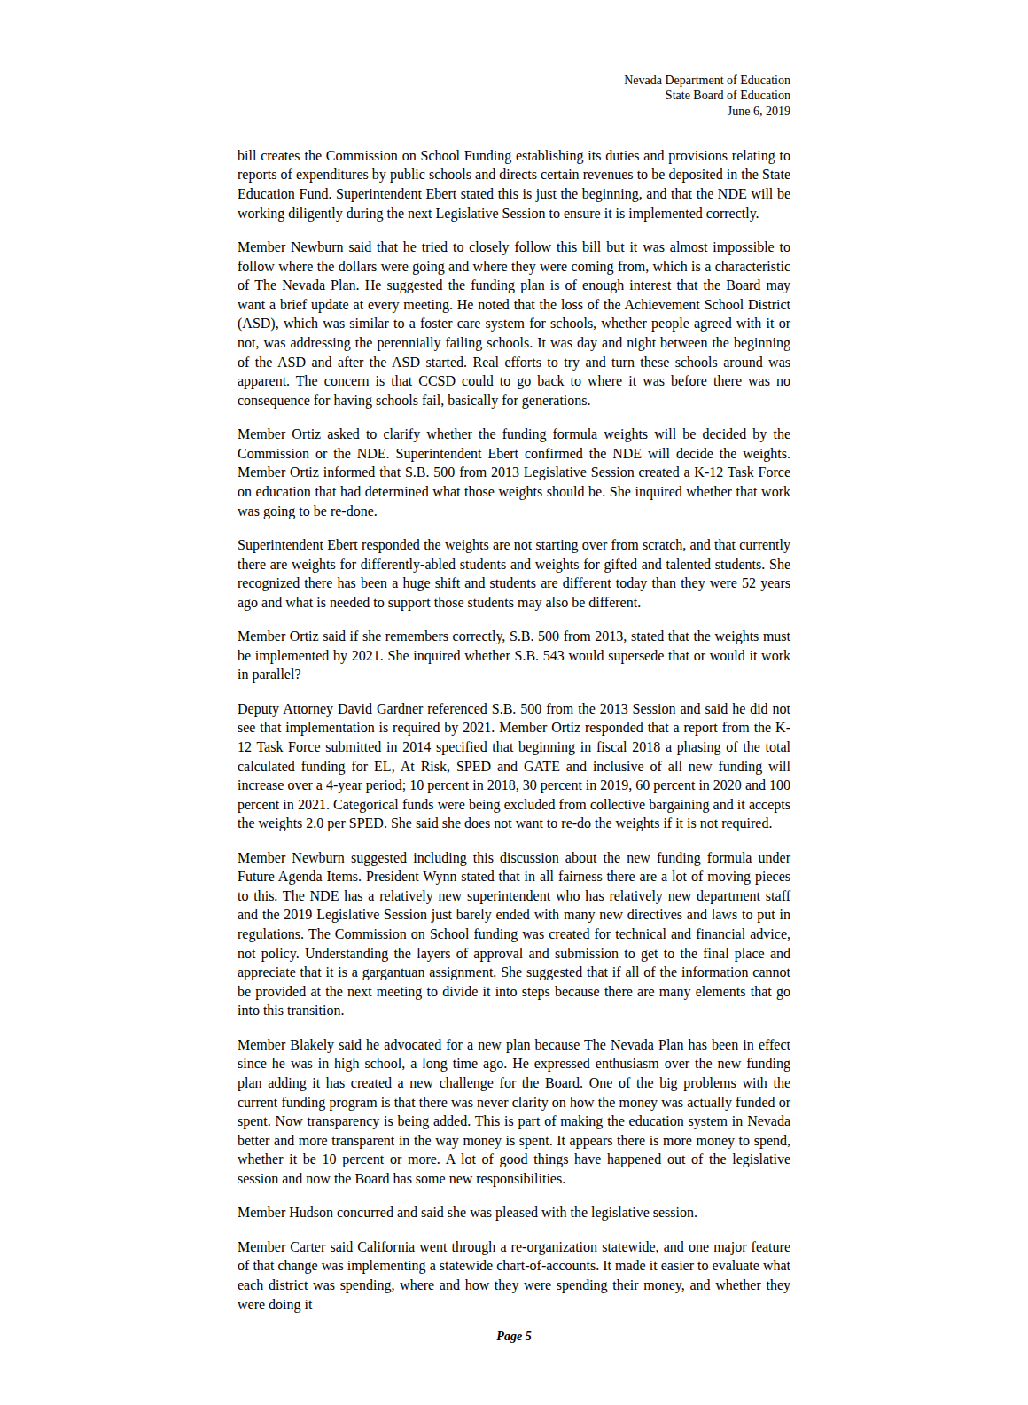Nevada Department of Education
State Board of Education
June 6, 2019
bill creates the Commission on School Funding establishing its duties and provisions relating to reports of expenditures by public schools and directs certain revenues to be deposited in the State Education Fund. Superintendent Ebert stated this is just the beginning, and that the NDE will be working diligently during the next Legislative Session to ensure it is implemented correctly.
Member Newburn said that he tried to closely follow this bill but it was almost impossible to follow where the dollars were going and where they were coming from, which is a characteristic of The Nevada Plan. He suggested the funding plan is of enough interest that the Board may want a brief update at every meeting. He noted that the loss of the Achievement School District (ASD), which was similar to a foster care system for schools, whether people agreed with it or not, was addressing the perennially failing schools. It was day and night between the beginning of the ASD and after the ASD started. Real efforts to try and turn these schools around was apparent. The concern is that CCSD could to go back to where it was before there was no consequence for having schools fail, basically for generations.
Member Ortiz asked to clarify whether the funding formula weights will be decided by the Commission or the NDE. Superintendent Ebert confirmed the NDE will decide the weights. Member Ortiz informed that S.B. 500 from 2013 Legislative Session created a K-12 Task Force on education that had determined what those weights should be. She inquired whether that work was going to be re-done.
Superintendent Ebert responded the weights are not starting over from scratch, and that currently there are weights for differently-abled students and weights for gifted and talented students. She recognized there has been a huge shift and students are different today than they were 52 years ago and what is needed to support those students may also be different.
Member Ortiz said if she remembers correctly, S.B. 500 from 2013, stated that the weights must be implemented by 2021. She inquired whether S.B. 543 would supersede that or would it work in parallel?
Deputy Attorney David Gardner referenced S.B. 500 from the 2013 Session and said he did not see that implementation is required by 2021. Member Ortiz responded that a report from the K-12 Task Force submitted in 2014 specified that beginning in fiscal 2018 a phasing of the total calculated funding for EL, At Risk, SPED and GATE and inclusive of all new funding will increase over a 4-year period; 10 percent in 2018, 30 percent in 2019, 60 percent in 2020 and 100 percent in 2021. Categorical funds were being excluded from collective bargaining and it accepts the weights 2.0 per SPED. She said she does not want to re-do the weights if it is not required.
Member Newburn suggested including this discussion about the new funding formula under Future Agenda Items. President Wynn stated that in all fairness there are a lot of moving pieces to this. The NDE has a relatively new superintendent who has relatively new department staff and the 2019 Legislative Session just barely ended with many new directives and laws to put in regulations. The Commission on School funding was created for technical and financial advice, not policy. Understanding the layers of approval and submission to get to the final place and appreciate that it is a gargantuan assignment. She suggested that if all of the information cannot be provided at the next meeting to divide it into steps because there are many elements that go into this transition.
Member Blakely said he advocated for a new plan because The Nevada Plan has been in effect since he was in high school, a long time ago. He expressed enthusiasm over the new funding plan adding it has created a new challenge for the Board. One of the big problems with the current funding program is that there was never clarity on how the money was actually funded or spent. Now transparency is being added. This is part of making the education system in Nevada better and more transparent in the way money is spent. It appears there is more money to spend, whether it be 10 percent or more. A lot of good things have happened out of the legislative session and now the Board has some new responsibilities.
Member Hudson concurred and said she was pleased with the legislative session.
Member Carter said California went through a re-organization statewide, and one major feature of that change was implementing a statewide chart-of-accounts. It made it easier to evaluate what each district was spending, where and how they were spending their money, and whether they were doing it
Page 5